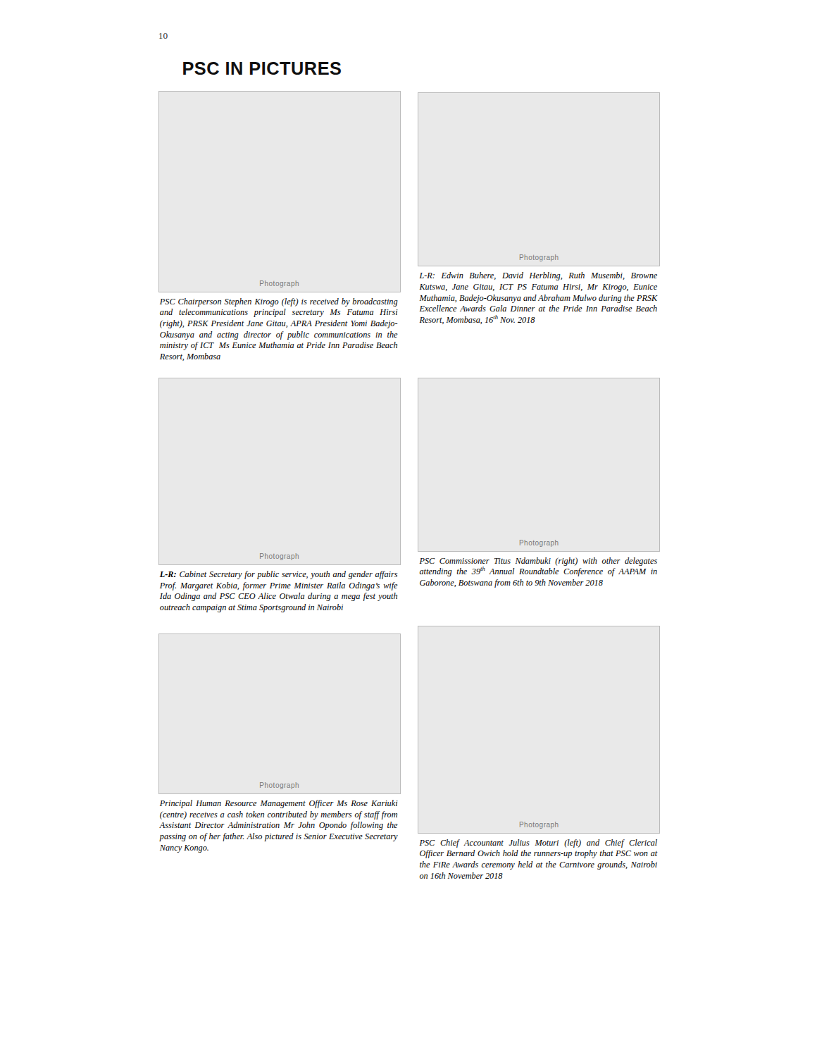10
PSC IN PICTURES
Photograph
PSC Chairperson Stephen Kirogo (left) is received by broadcasting and telecommunications principal secretary Ms Fatuma Hirsi (right), PRSK President Jane Gitau, APRA President Yomi Badejo-Okusanya and acting director of public communications in the ministry of ICT Ms Eunice Muthamia at Pride Inn Paradise Beach Resort, Mombasa
Photograph
L-R: Edwin Buhere, David Herbling, Ruth Musembi, Browne Kutswa, Jane Gitau, ICT PS Fatuma Hirsi, Mr Kirogo, Eunice Muthamia, Badejo-Okusanya and Abraham Mulwo during the PRSK Excellence Awards Gala Dinner at the Pride Inn Paradise Beach Resort, Mombasa, 16th Nov. 2018
Photograph
L-R: Cabinet Secretary for public service, youth and gender affairs Prof. Margaret Kobia, former Prime Minister Raila Odinga’s wife Ida Odinga and PSC CEO Alice Otwala during a mega fest youth outreach campaign at Stima Sportsground in Nairobi
Photograph
PSC Commissioner Titus Ndambuki (right) with other delegates attending the 39th Annual Roundtable Conference of AAPAM in Gaborone, Botswana from 6th to 9th November 2018
Photograph
Principal Human Resource Management Officer Ms Rose Kariuki (centre) receives a cash token contributed by members of staff from Assistant Director Administration Mr John Opondo following the passing on of her father. Also pictured is Senior Executive Secretary Nancy Kongo.
Photograph
PSC Chief Accountant Julius Moturi (left) and Chief Clerical Officer Bernard Owich hold the runners-up trophy that PSC won at the FiRe Awards ceremony held at the Carnivore grounds, Nairobi on 16th November 2018